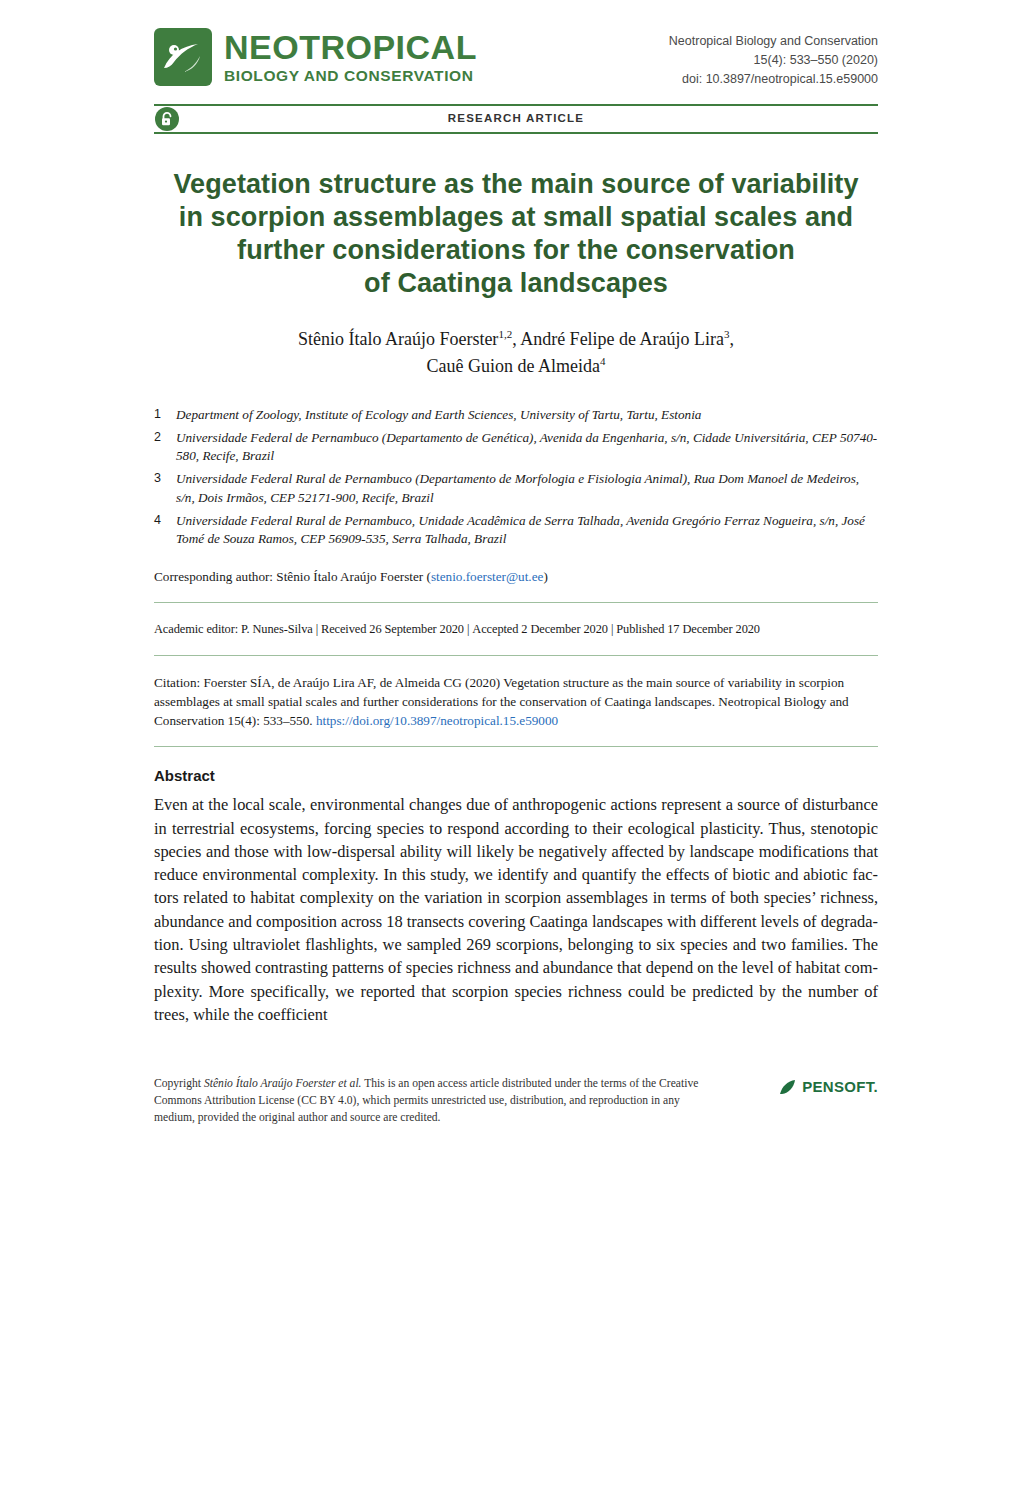Neotropical
Biology and Conservation
Neotropical Biology and Conservation
15(4): 533–550 (2020)
doi: 10.3897/neotropical.15.e59000
Research Article
Vegetation structure as the main source of variability
in scorpion assemblages at small spatial scales and
further considerations for the conservation
of Caatinga landscapes
Stênio Ítalo Araújo Foerster1,2, André Felipe de Araújo Lira3,
Cauê Guion de Almeida4
Department of Zoology, Institute of Ecology and Earth Sciences, University of Tartu, Tartu, Estonia
Universidade Federal de Pernambuco (Departamento de Genética), Avenida da Engenharia, s/n, Cidade Universitária, CEP 50740-580, Recife, Brazil
Universidade Federal Rural de Pernambuco (Departamento de Morfologia e Fisiologia Animal), Rua Dom Manoel de Medeiros, s/n, Dois Irmãos, CEP 52171-900, Recife, Brazil
Universidade Federal Rural de Pernambuco, Unidade Acadêmica de Serra Talhada, Avenida Gregório Ferraz Nogueira, s/n, José Tomé de Souza Ramos, CEP 56909-535, Serra Talhada, Brazil
Corresponding author: Stênio Ítalo Araújo Foerster (stenio.foerster@ut.ee)
Academic editor: P. Nunes-Silva | Received 26 September 2020 | Accepted 2 December 2020 | Published 17 December 2020
Citation: Foerster SÍA, de Araújo Lira AF, de Almeida CG (2020) Vegetation structure as the main source of variability in scorpion assemblages at small spatial scales and further considerations for the conservation of Caatinga landscapes. Neotropical Biology and Conservation 15(4): 533–550. https://doi.org/10.3897/neotropical.15.e59000
Abstract
Even at the local scale, environmental changes due of anthropogenic actions represent a source of disturbance in terrestrial ecosystems, forcing species to respond according to their ecological plasticity. Thus, stenotopic species and those with low-dispersal ability will likely be negatively affected by landscape modifications that reduce environmental complexity. In this study, we identify and quantify the effects of biotic and abiotic factors related to habitat complexity on the variation in scorpion assemblages in terms of both species’ richness, abundance and composition across 18 transects covering Caatinga landscapes with different levels of degradation. Using ultraviolet flashlights, we sampled 269 scorpions, belonging to six species and two families. The results showed contrasting patterns of species richness and abundance that depend on the level of habitat complexity. More specifically, we reported that scorpion species richness could be predicted by the number of trees, while the coefficient
Copyright Stênio Ítalo Araújo Foerster et al. This is an open access article distributed under the terms of the Creative Commons Attribution License (CC BY 4.0), which permits unrestricted use, distribution, and reproduction in any medium, provided the original author and source are credited.
PENSOFT.